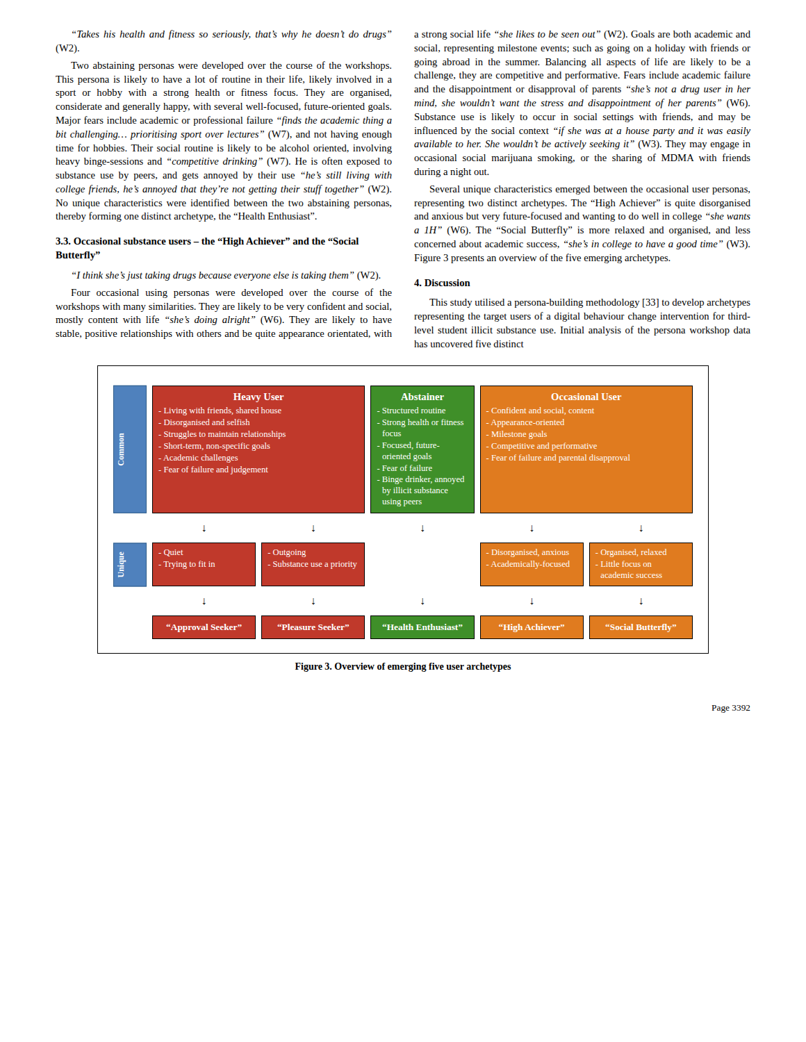“Takes his health and fitness so seriously, that’s why he doesn’t do drugs” (W2).
Two abstaining personas were developed over the course of the workshops. This persona is likely to have a lot of routine in their life, likely involved in a sport or hobby with a strong health or fitness focus. They are organised, considerate and generally happy, with several well-focused, future-oriented goals. Major fears include academic or professional failure “finds the academic thing a bit challenging… prioritising sport over lectures” (W7), and not having enough time for hobbies. Their social routine is likely to be alcohol oriented, involving heavy binge-sessions and “competitive drinking” (W7). He is often exposed to substance use by peers, and gets annoyed by their use “he’s still living with college friends, he’s annoyed that they’re not getting their stuff together” (W2). No unique characteristics were identified between the two abstaining personas, thereby forming one distinct archetype, the “Health Enthusiast”.
3.3. Occasional substance users – the “High Achiever” and the “Social Butterfly”
“I think she’s just taking drugs because everyone else is taking them” (W2).
Four occasional using personas were developed over the course of the workshops with many similarities. They are likely to be very confident and social, mostly content with life “she’s doing alright” (W6). They are likely to have stable, positive relationships with others and be quite appearance orientated, with a strong social life “she likes to be seen out” (W2). Goals are both academic and social, representing milestone events; such as going on a holiday with friends or going abroad in the summer. Balancing all aspects of life are likely to be a challenge, they are competitive and performative. Fears include academic failure and the disappointment or disapproval of parents “she’s not a drug user in her mind, she wouldn’t want the stress and disappointment of her parents” (W6). Substance use is likely to occur in social settings with friends, and may be influenced by the social context “if she was at a house party and it was easily available to her. She wouldn’t be actively seeking it” (W3). They may engage in occasional social marijuana smoking, or the sharing of MDMA with friends during a night out.
Several unique characteristics emerged between the occasional user personas, representing two distinct archetypes. The “High Achiever” is quite disorganised and anxious but very future-focused and wanting to do well in college “she wants a 1H” (W6). The “Social Butterfly” is more relaxed and organised, and less concerned about academic success, “she’s in college to have a good time” (W3). Figure 3 presents an overview of the five emerging archetypes.
4. Discussion
This study utilised a persona-building methodology [33] to develop archetypes representing the target users of a digital behaviour change intervention for third-level student illicit substance use. Initial analysis of the persona workshop data has uncovered five distinct
| Common | Heavy User - Living with friends, shared house - Disorganised and selfish - Struggles to maintain relationships - Short-term, non-specific goals - Academic challenges - Fear of failure and judgement | Abstainer - Structured routine - Strong health or fitness focus - Focused, future-oriented goals - Fear of failure - Binge drinker, annoyed by illicit substance using peers | Occasional User - Confident and social, content - Appearance-oriented - Milestone goals - Competitive and performative - Fear of failure and parental disapproval |
| | ↓ | ↓ | ↓ | ↓ | ↓ |
| Unique | - Quiet - Trying to fit in | - Outgoing - Substance use a priority | | - Disorganised, anxious - Academically-focused | - Organised, relaxed - Little focus on academic success |
| | ↓ | ↓ | ↓ | ↓ | ↓ |
| | “Approval Seeker” | “Pleasure Seeker” | “Health Enthusiast” | “High Achiever” | “Social Butterfly” |
Figure 3. Overview of emerging five user archetypes
Page 3392